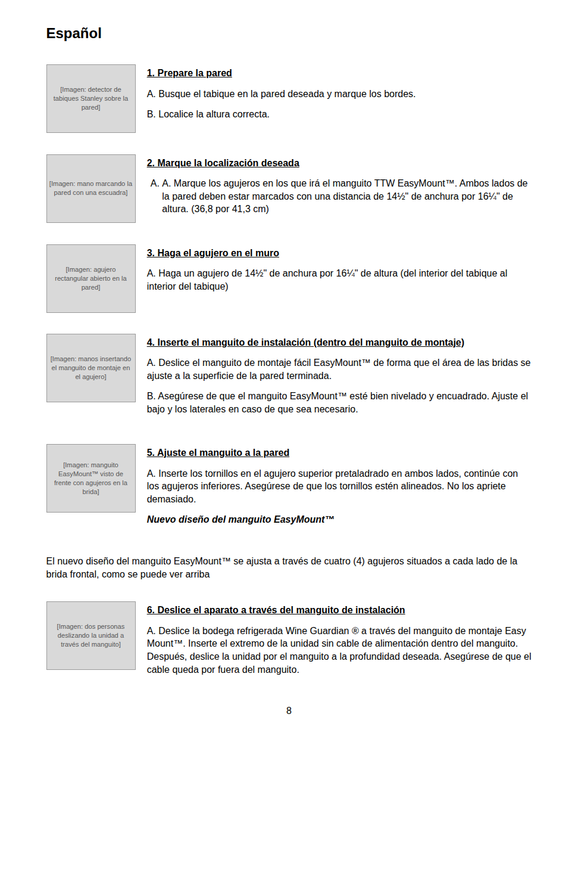Español
[Imagen: detector de tabiques Stanley sobre la pared]
1. Prepare la pared
A. Busque el tabique en la pared deseada y marque los bordes.
B. Localice la altura correcta.
[Imagen: mano marcando la pared con una escuadra]
2. Marque la localización deseada
A. Marque los agujeros en los que irá el manguito TTW EasyMount™. Ambos lados de la pared deben estar marcados con una distancia de 14½" de anchura por 16¼" de altura. (36,8 por 41,3 cm)
[Imagen: agujero rectangular abierto en la pared]
3. Haga el agujero en el muro
A. Haga un agujero de 14½" de anchura por 16¼" de altura (del interior del tabique al interior del tabique)
[Imagen: manos insertando el manguito de montaje en el agujero]
4. Inserte el manguito de instalación (dentro del manguito de montaje)
A. Deslice el manguito de montaje fácil EasyMount™ de forma que el área de las bridas se ajuste a la superficie de la pared terminada.
B. Asegúrese de que el manguito EasyMount™ esté bien nivelado y encuadrado. Ajuste el bajo y los laterales en caso de que sea necesario.
[Imagen: manguito EasyMount™ visto de frente con agujeros en la brida]
5. Ajuste el manguito a la pared
A. Inserte los tornillos en el agujero superior pretaladrado en ambos lados, continúe con los agujeros inferiores. Asegúrese de que los tornillos estén alineados. No los apriete demasiado.
Nuevo diseño del manguito EasyMount™
El nuevo diseño del manguito EasyMount™ se ajusta a través de cuatro (4) agujeros situados a cada lado de la brida frontal, como se puede ver arriba
[Imagen: dos personas deslizando la unidad a través del manguito]
6. Deslice el aparato a través del manguito de instalación
A. Deslice la bodega refrigerada Wine Guardian ® a través del manguito de montaje Easy Mount™. Inserte el extremo de la unidad sin cable de alimentación dentro del manguito. Después, deslice la unidad por el manguito a la profundidad deseada. Asegúrese de que el cable queda por fuera del manguito.
8